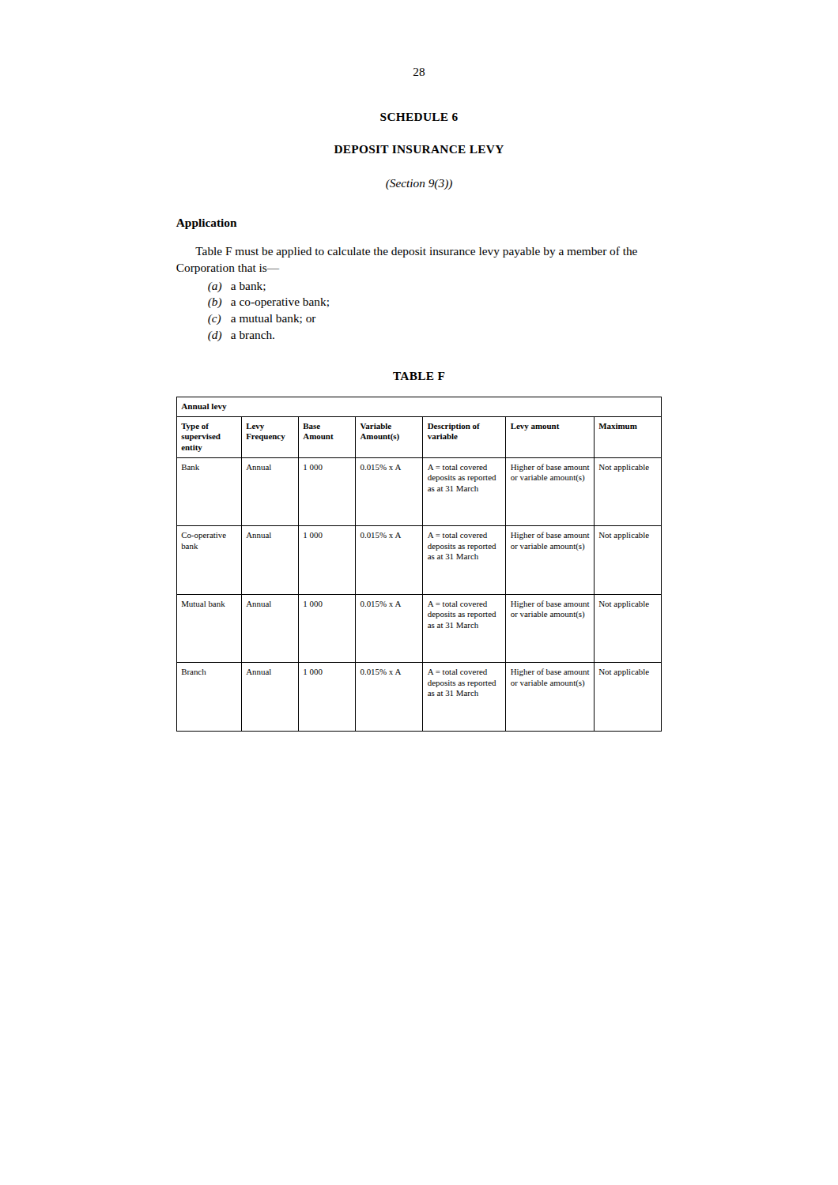28
SCHEDULE 6
DEPOSIT INSURANCE LEVY
(Section 9(3))
Application
Table F must be applied to calculate the deposit insurance levy payable by a member of the Corporation that is—
(a) a bank;
(b) a co-operative bank;
(c) a mutual bank; or
(d) a branch.
TABLE F
| Annual levy |
| Type of supervised entity | Levy Frequency | Base Amount | Variable Amount(s) | Description of variable | Levy amount | Maximum |
| Bank | Annual | 1 000 | 0.015% x A | A = total covered deposits as reported as at 31 March | Higher of base amount or variable amount(s) | Not applicable |
| Co-operative bank | Annual | 1 000 | 0.015% x A | A = total covered deposits as reported as at 31 March | Higher of base amount or variable amount(s) | Not applicable |
| Mutual bank | Annual | 1 000 | 0.015% x A | A = total covered deposits as reported as at 31 March | Higher of base amount or variable amount(s) | Not applicable |
| Branch | Annual | 1 000 | 0.015% x A | A = total covered deposits as reported as at 31 March | Higher of base amount or variable amount(s) | Not applicable |